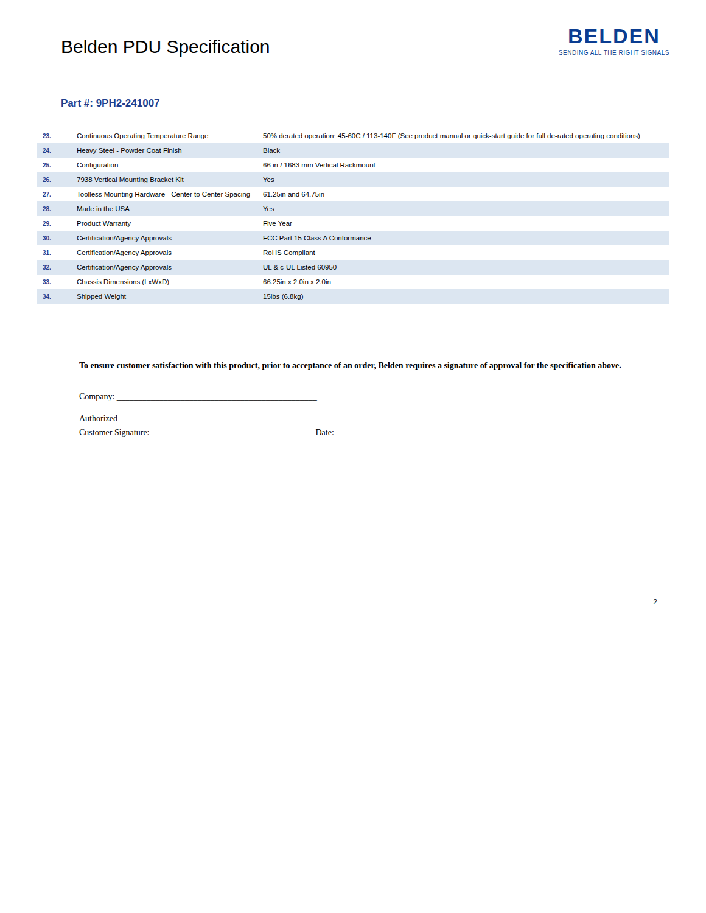Belden PDU Specification
BELDEN
SENDING ALL THE RIGHT SIGNALS
Part #: 9PH2-241007
| 23. | Continuous Operating Temperature Range | 50% derated operation: 45-60C / 113-140F (See product manual or quick-start guide for full de-rated operating conditions) |
| 24. | Heavy Steel - Powder Coat Finish | Black |
| 25. | Configuration | 66 in / 1683 mm Vertical Rackmount |
| 26. | 7938 Vertical Mounting Bracket Kit | Yes |
| 27. | Toolless Mounting Hardware - Center to Center Spacing | 61.25in and 64.75in |
| 28. | Made in the USA | Yes |
| 29. | Product Warranty | Five Year |
| 30. | Certification/Agency Approvals | FCC Part 15 Class A Conformance |
| 31. | Certification/Agency Approvals | RoHS Compliant |
| 32. | Certification/Agency Approvals | UL & c-UL Listed 60950 |
| 33. | Chassis Dimensions (LxWxD) | 66.25in x 2.0in x 2.0in |
| 34. | Shipped Weight | 15lbs (6.8kg) |
To ensure customer satisfaction with this product, prior to acceptance of an order, Belden requires a signature of approval for the specification above.
Company: _______________________________________________
Authorized
Customer Signature: ______________________________________ Date: ______________
2